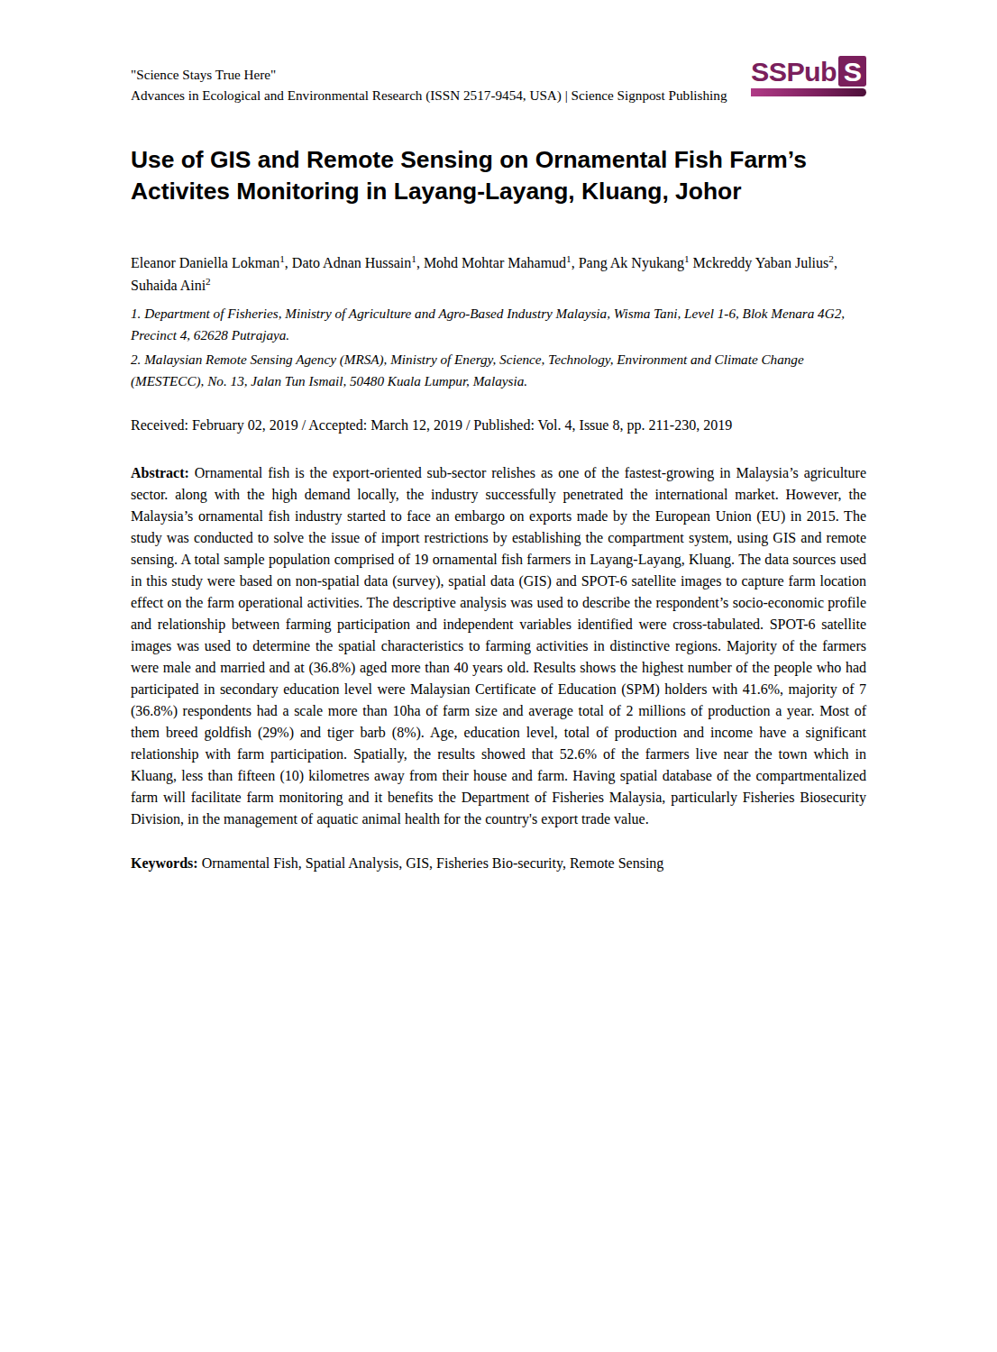SSPubS
"Science Stays True Here" Advances in Ecological and Environmental Research (ISSN 2517-9454, USA) | Science Signpost Publishing
Use of GIS and Remote Sensing on Ornamental Fish Farm’s Activites Monitoring in Layang-Layang, Kluang, Johor
Eleanor Daniella Lokman1, Dato Adnan Hussain1, Mohd Mohtar Mahamud1, Pang Ak Nyukang1 Mckreddy Yaban Julius2, Suhaida Aini2
1. Department of Fisheries, Ministry of Agriculture and Agro-Based Industry Malaysia, Wisma Tani, Level 1-6, Blok Menara 4G2, Precinct 4, 62628 Putrajaya.
2. Malaysian Remote Sensing Agency (MRSA), Ministry of Energy, Science, Technology, Environment and Climate Change (MESTECC), No. 13, Jalan Tun Ismail, 50480 Kuala Lumpur, Malaysia.
Received: February 02, 2019 / Accepted: March 12, 2019 / Published: Vol. 4, Issue 8, pp. 211-230, 2019
Abstract: Ornamental fish is the export-oriented sub-sector relishes as one of the fastest-growing in Malaysia’s agriculture sector. along with the high demand locally, the industry successfully penetrated the international market. However, the Malaysia’s ornamental fish industry started to face an embargo on exports made by the European Union (EU) in 2015. The study was conducted to solve the issue of import restrictions by establishing the compartment system, using GIS and remote sensing. A total sample population comprised of 19 ornamental fish farmers in Layang-Layang, Kluang. The data sources used in this study were based on non-spatial data (survey), spatial data (GIS) and SPOT-6 satellite images to capture farm location effect on the farm operational activities. The descriptive analysis was used to describe the respondent’s socio-economic profile and relationship between farming participation and independent variables identified were cross-tabulated. SPOT-6 satellite images was used to determine the spatial characteristics to farming activities in distinctive regions. Majority of the farmers were male and married and at (36.8%) aged more than 40 years old. Results shows the highest number of the people who had participated in secondary education level were Malaysian Certificate of Education (SPM) holders with 41.6%, majority of 7 (36.8%) respondents had a scale more than 10ha of farm size and average total of 2 millions of production a year. Most of them breed goldfish (29%) and tiger barb (8%). Age, education level, total of production and income have a significant relationship with farm participation. Spatially, the results showed that 52.6% of the farmers live near the town which in Kluang, less than fifteen (10) kilometres away from their house and farm. Having spatial database of the compartmentalized farm will facilitate farm monitoring and it benefits the Department of Fisheries Malaysia, particularly Fisheries Biosecurity Division, in the management of aquatic animal health for the country's export trade value.
Keywords: Ornamental Fish, Spatial Analysis, GIS, Fisheries Bio-security, Remote Sensing